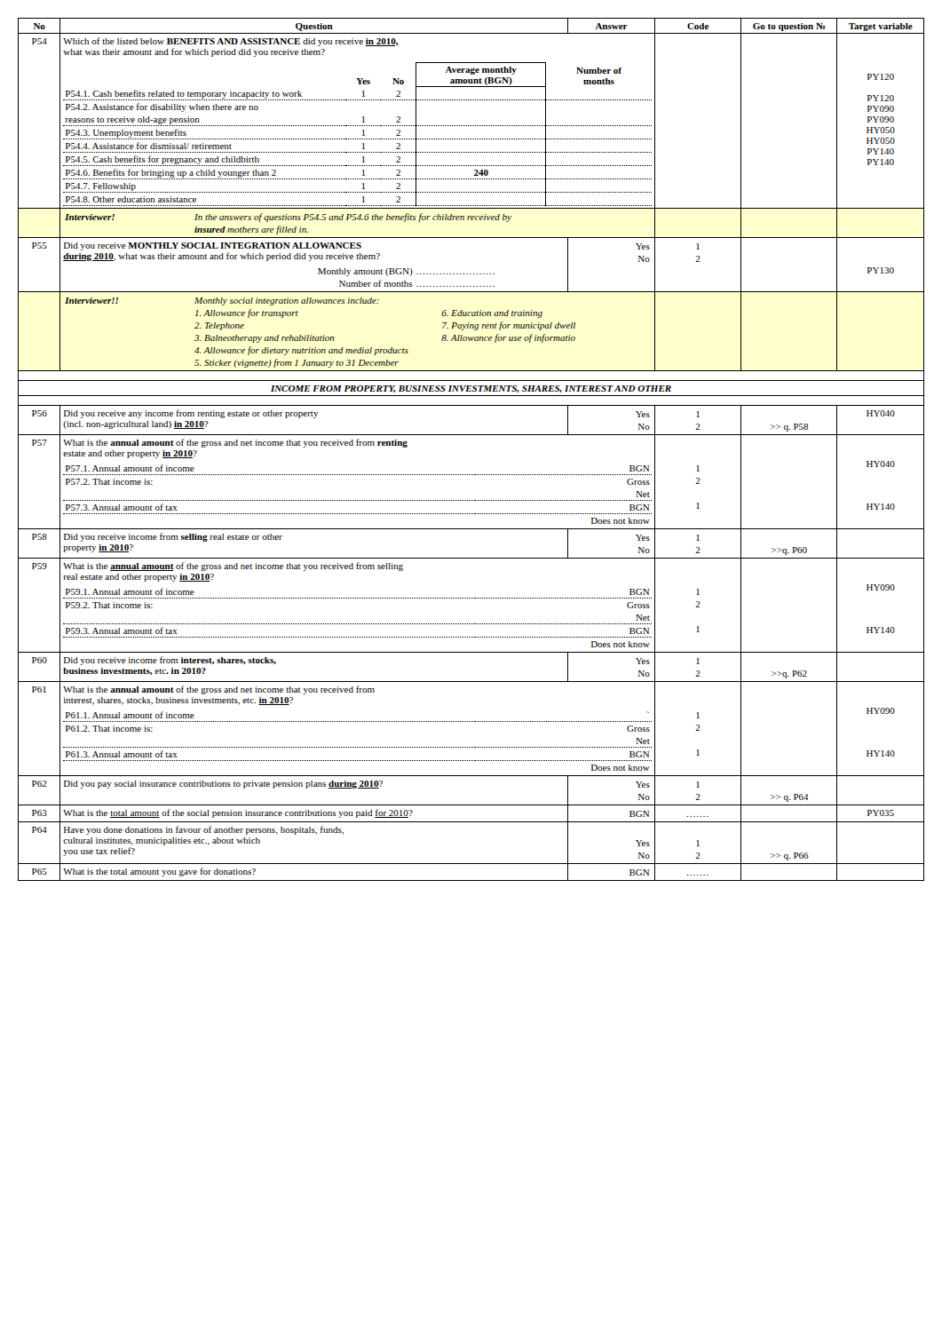| No | Question | Answer | Code | Go to question № | Target variable |
| --- | --- | --- | --- | --- | --- |
| P54 | Which of the listed below BENEFITS AND ASSISTANCE did you receive in 2010, what was their amount and for which period did you receive them? / / Yes / No / Average monthly amount (BGN) / Number of months / / P54.1. Cash benefits related to temporary incapacity to work / 1 / 2 / / / / P54.2. Assistance for disability when there are no / / / / / / reasons to receive old-age pension / 1 / 2 / / / / P54.3. Unemployment benefits / 1 / 2 / / / / P54.4. Assistance for dismissal/ retirement / 1 / 2 / / / / P54.5. Cash benefits for pregnancy and childbirth / 1 / 2 / / / / P54.6. Benefits for bringing up a child younger than 2 / 1 / 2 / 240 / / / P54.7. Fellowship / 1 / 2 / / / / P54.8. Other education assistance / 1 / 2 / / / | | | PY120 PY120 PY090 PY090 HY050 HY050 PY140 PY140 |
| | / Interviewer! / In the answers of questions P54.5 and P54.6 the benefits for children received by / / / insured mothers are filled in. / | | | |
| P55 | Did you receive MONTHLY SOCIAL INTEGRATION ALLOWANCES during 2010 , what was their amount and for which period did you receive them? / Monthly amount (BGN) / ........................ / / Number of months / ........................ / | / Yes / / No / | / 1 / / 2 / | | PY130 |
| | / Interviewer!! / Monthly social integration allowances include: / / / 1. Allowance for transport / 6. Education and training / / / 2. Telephone / 7. Paying rent for municipal dwell / / / 3. Balneotherapy and rehabilitation / 8. Allowance for use of informatio / / / 4. Allowance for dietary nutrition and medial products / / / 5. Sticker (vignette) from 1 January to 31 December / | | | |
| INCOME FROM PROPERTY, BUSINESS INVESTMENTS, SHARES, INTEREST AND OTHER |
| P56 | Did you receive any income from renting estate or other property (incl. non-agricultural land) in 2010 ? | / Yes / / No / | / 1 / / 2 / | / >> q. P58 / | HY040 |
| P57 | What is the annual amount of the gross and net income that you received from renting estate and other property in 2010 ? / P57.1. Annual amount of income / BGN / / P57.2. That income is: / Gross / / / Net / / P57.3. Annual amount of tax / BGN / / / Does not know / | / 1 / / 2 / / 1 / | | HY040 HY140 |
| P58 | Did you receive income from selling real estate or other property in 2010 ? | / Yes / / No / | / 1 / / 2 / | / >>q. P60 / | |
| P59 | What is the annual amount of the gross and net income that you received from selling real estate and other property in 2010 ? / P59.1. Annual amount of income / BGN / / P59.2. That income is: / Gross / / / Net / / P59.3. Annual amount of tax / BGN / / / Does not know / | / 1 / / 2 / / 1 / | | HY090 HY140 |
| P60 | Did you receive income from interest, shares, stocks, business investments, etc . in 2010? | / Yes / / No / | / 1 / / 2 / | / >>q. P62 / | |
| P61 | What is the annual amount of the gross and net income that you received from interest, shares, stocks, business investments, etc. in 2010 ? / P61.1. Annual amount of income / ` / / P61.2. That income is: / Gross / / / Net / / P61.3. Annual amount of tax / BGN / / / Does not know / | / 1 / / 2 / / 1 / | | HY090 HY140 |
| P62 | Did you pay social insurance contributions to private pension plans during 2010 ? | / Yes / / No / | / 1 / / 2 / | / >> q. P64 / | |
| P63 | What is the total amount of the social pension insurance contributions you paid for 2010 ? | / BGN / | / ....... / | | PY035 |
| P64 | Have you done donations in favour of another persons, hospitals, funds, cultural institutes, municipalities etc., about which you use tax relief? | / Yes / / No / | / 1 / / 2 / | / >> q. P66 / | |
| P65 | What is the total amount you gave for donations? | / BGN / | / ....... / | | |